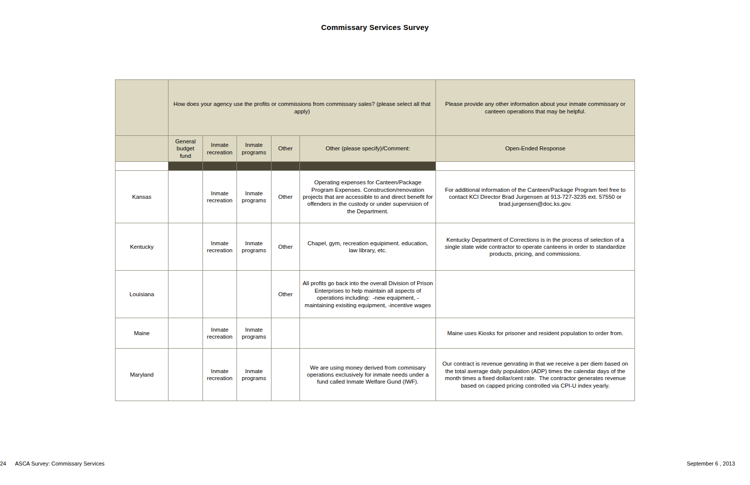Commissary Services Survey
| | How does your agency use the profits or commissions from commissary sales? (please select all that apply) | Please provide any other information about your inmate commissary or canteen operations that may be helpful. |
| --- | --- | --- |
| | General budget fund | Inmate recreation | Inmate programs | Other | Other (please specify)/Comment: | Open-Ended Response |
| Kansas | | Inmate recreation | Inmate programs | Other | Operating expenses for Canteen/Package Program Expenses. Construction/renovation projects that are accessible to and direct benefit for offenders in the custody or under supervision of the Department. | For additional information of the Canteen/Package Program feel free to contact KCI Director Brad Jurgensen at 913-727-3235 ext. 57550 or brad.jurgensen@doc.ks.gov. |
| Kentucky | | Inmate recreation | Inmate programs | Other | Chapel, gym, recreation equipiment. education, law library, etc. | Kentucky Department of Corrections is in the process of selection of a single state wide contractor to operate canteens in order to standardize products, pricing, and commissions. |
| Louisiana | | | | Other | All profits go back into the overall Division of Prison Enterprises to help maintain all aspects of operations including: -new equipment, -maintaining exisiting equipment, -incentive wages | |
| Maine | | Inmate recreation | Inmate programs | | | Maine uses Kiosks for prisoner and resident population to order from. |
| Maryland | | Inmate recreation | Inmate programs | | We are using money derived from commisary operations exclusively for inmate needs under a fund called Inmate Welfare Gund (IWF). | Our contract is revenue genrating in that we receive a per diem based on the total average daily population (ADP) times the calendar days of the month times a fixed dollar/cent rate. The contractor generates revenue based on capped pricing controlled via CPI-U index yearly. |
ASCA Survey: Commissary Services 24 September 6 , 2013